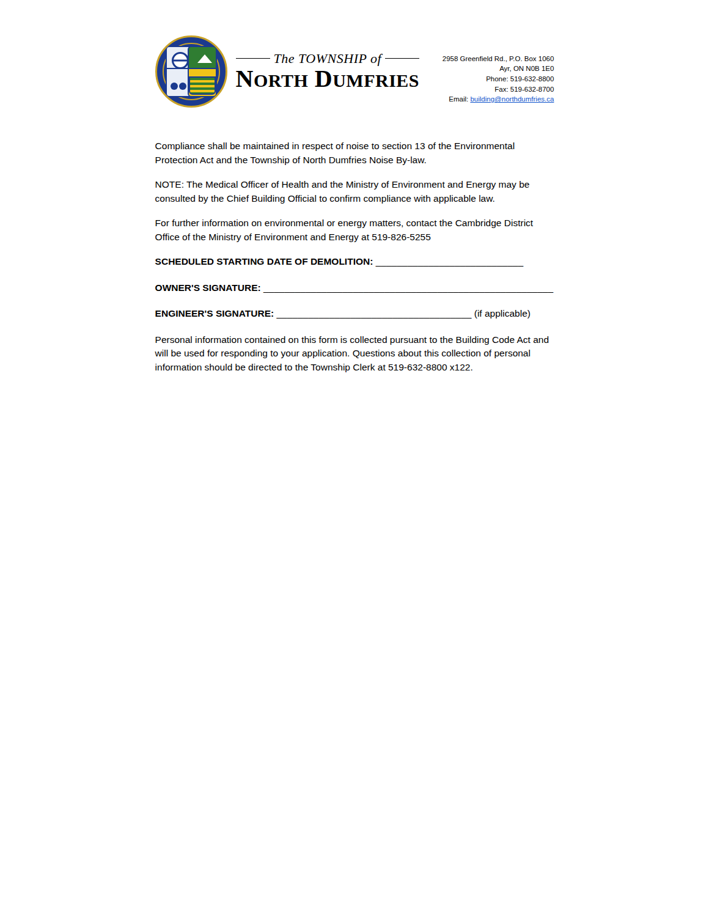The TOWNSHIP of
NORTH DUMFRIES
2958 Greenfield Rd., P.O. Box 1060
Ayr, ON N0B 1E0
Phone: 519-632-8800
Fax: 519-632-8700
Email: building@northdumfries.ca
Compliance shall be maintained in respect of noise to section 13 of the Environmental Protection Act and the Township of North Dumfries Noise By-law.
NOTE: The Medical Officer of Health and the Ministry of Environment and Energy may be consulted by the Chief Building Official to confirm compliance with applicable law.
For further information on environmental or energy matters, contact the Cambridge District Office of the Ministry of Environment and Energy at 519-826-5255
SCHEDULED STARTING DATE OF DEMOLITION: ____________________________
OWNER'S SIGNATURE: _______________________________________________________
ENGINEER'S SIGNATURE: _____________________________________ (if applicable)
Personal information contained on this form is collected pursuant to the Building Code Act and will be used for responding to your application. Questions about this collection of personal information should be directed to the Township Clerk at 519-632-8800 x122.